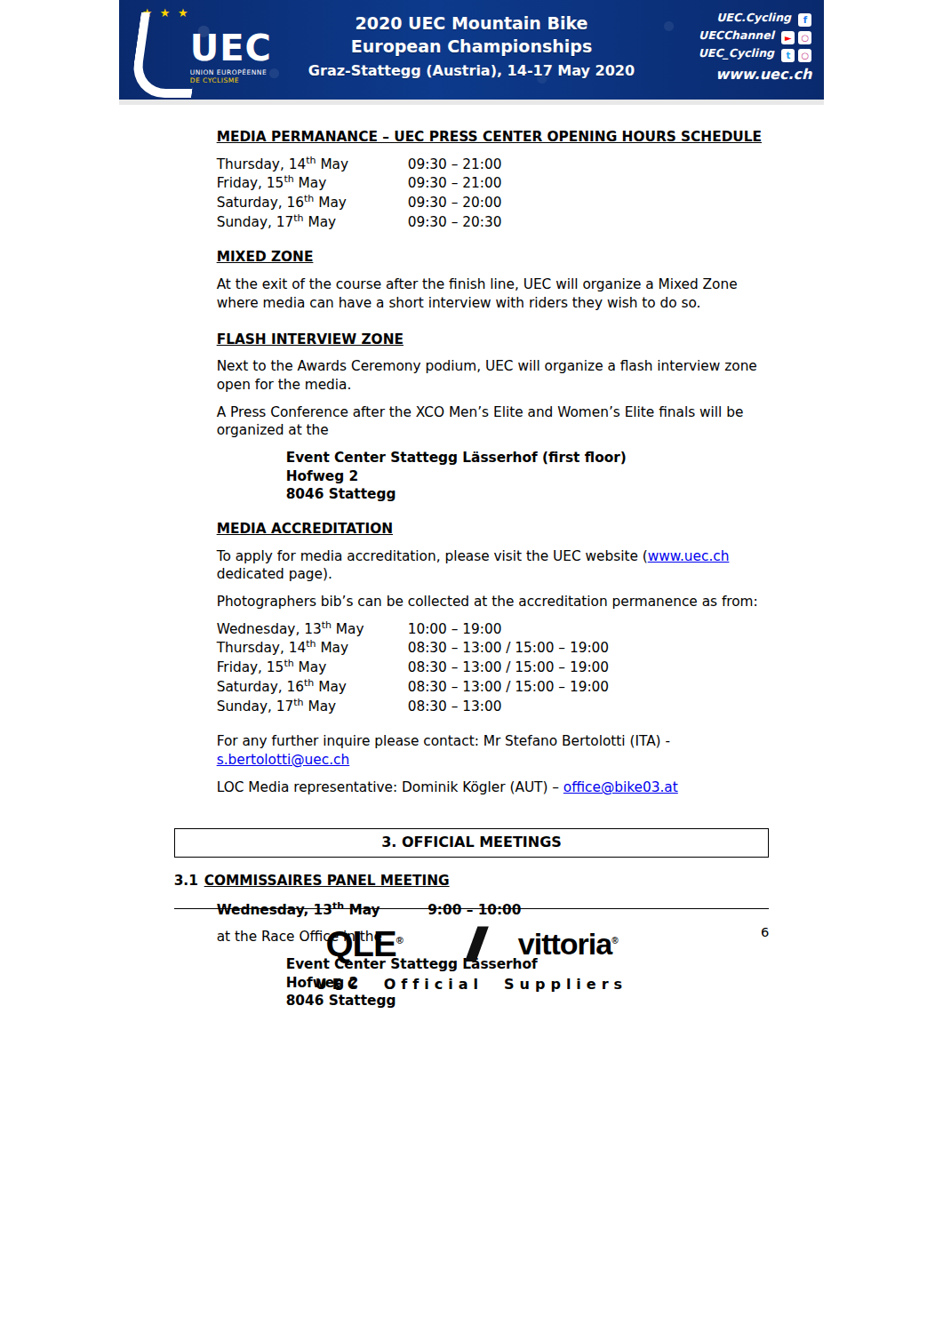★ ★ ★
UEC
UNION EUROPÉENNE
DE CYCLISME
2020 UEC Mountain Bike
European Championships Graz-Stattegg (Austria), 14-17 May 2020
UEC.Cycling f
UECChannel ►○
UEC_Cycling t○
www.uec.ch
MEDIA PERMANANCE – UEC PRESS CENTER OPENING HOURS SCHEDULE
| Thursday, 14 th May | 09:30 – 21:00 |
| Friday, 15 th May | 09:30 – 21:00 |
| Saturday, 16 th May | 09:30 – 20:00 |
| Sunday, 17 th May | 09:30 – 20:30 |
MIXED ZONE
At the exit of the course after the finish line, UEC will organize a Mixed Zone where media can have a short interview with riders they wish to do so.
FLASH INTERVIEW ZONE
Next to the Awards Ceremony podium, UEC will organize a flash interview zone open for the media.
A Press Conference after the XCO Men’s Elite and Women’s Elite finals will be organized at the
Event Center Stattegg Lässerhof (first floor)
Hofweg 2
8046 Stattegg
MEDIA ACCREDITATION
To apply for media accreditation, please visit the UEC website (www.uec.ch dedicated page).
Photographers bib’s can be collected at the accreditation permanence as from:
| Wednesday, 13 th May | 10:00 – 19:00 |
| Thursday, 14 th May | 08:30 – 13:00 / 15:00 – 19:00 |
| Friday, 15 th May | 08:30 – 13:00 / 15:00 – 19:00 |
| Saturday, 16 th May | 08:30 – 13:00 / 15:00 – 19:00 |
| Sunday, 17 th May | 08:30 – 13:00 |
For any further inquire please contact: Mr Stefano Bertolotti (ITA) - s.bertolotti@uec.ch
LOC Media representative: Dominik Kögler (AUT) – office@bike03.at
3. OFFICIAL MEETINGS
3.1 COMMISSAIRES PANEL MEETING
Wednesday, 13th May 9:00 – 10:00
at the Race Office in the
Event Center Stattegg Lässerhof
Hofweg 2
8046 Stattegg
QLE®
vittoria®
6
UEC Official Suppliers